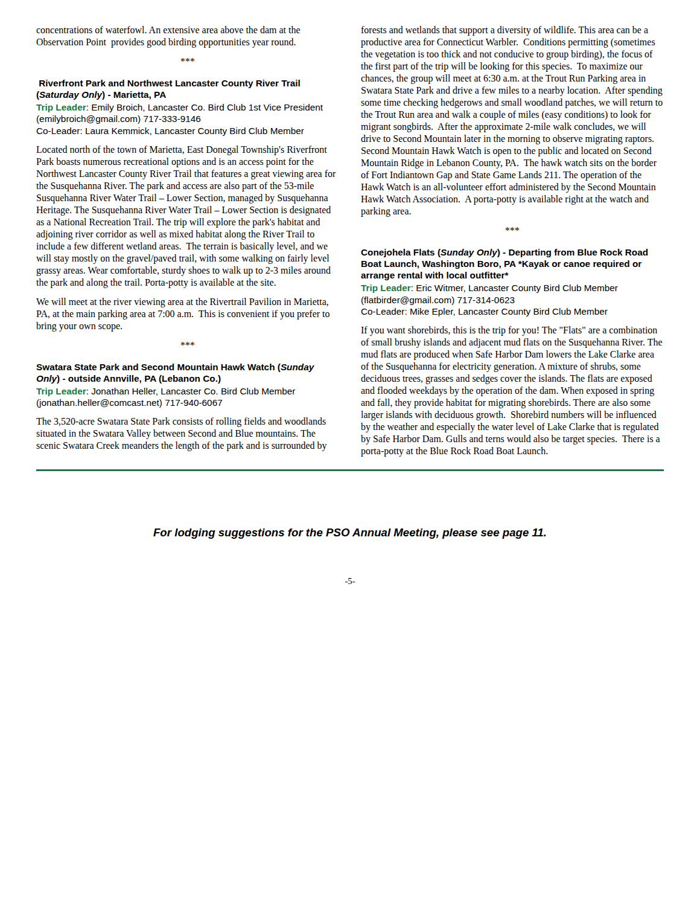concentrations of waterfowl. An extensive area above the dam at the Observation Point provides good birding opportunities year round.
***
Riverfront Park and Northwest Lancaster County River Trail (Saturday Only) - Marietta, PA
Trip Leader: Emily Broich, Lancaster Co. Bird Club 1st Vice President (emilybroich@gmail.com) 717-333-9146
Co-Leader: Laura Kemmick, Lancaster County Bird Club Member
Located north of the town of Marietta, East Donegal Township's Riverfront Park boasts numerous recreational options and is an access point for the Northwest Lancaster County River Trail that features a great viewing area for the Susquehanna River. The park and access are also part of the 53-mile Susquehanna River Water Trail – Lower Section, managed by Susquehanna Heritage. The Susquehanna River Water Trail – Lower Section is designated as a National Recreation Trail. The trip will explore the park's habitat and adjoining river corridor as well as mixed habitat along the River Trail to include a few different wetland areas. The terrain is basically level, and we will stay mostly on the gravel/paved trail, with some walking on fairly level grassy areas. Wear comfortable, sturdy shoes to walk up to 2-3 miles around the park and along the trail. Porta-potty is available at the site.
We will meet at the river viewing area at the Rivertrail Pavilion in Marietta, PA, at the main parking area at 7:00 a.m. This is convenient if you prefer to bring your own scope.
***
Swatara State Park and Second Mountain Hawk Watch (Sunday Only) - outside Annville, PA (Lebanon Co.)
Trip Leader: Jonathan Heller, Lancaster Co. Bird Club Member (jonathan.heller@comcast.net) 717-940-6067
The 3,520-acre Swatara State Park consists of rolling fields and woodlands situated in the Swatara Valley between Second and Blue mountains. The scenic Swatara Creek meanders the length of the park and is surrounded by forests and wetlands that support a diversity of wildlife. This area can be a productive area for Connecticut Warbler. Conditions permitting (sometimes the vegetation is too thick and not conducive to group birding), the focus of the first part of the trip will be looking for this species. To maximize our chances, the group will meet at 6:30 a.m. at the Trout Run Parking area in Swatara State Park and drive a few miles to a nearby location. After spending some time checking hedgerows and small woodland patches, we will return to the Trout Run area and walk a couple of miles (easy conditions) to look for migrant songbirds. After the approximate 2-mile walk concludes, we will drive to Second Mountain later in the morning to observe migrating raptors. Second Mountain Hawk Watch is open to the public and located on Second Mountain Ridge in Lebanon County, PA. The hawk watch sits on the border of Fort Indiantown Gap and State Game Lands 211. The operation of the Hawk Watch is an all-volunteer effort administered by the Second Mountain Hawk Watch Association. A porta-potty is available right at the watch and parking area.
***
Conejohela Flats (Sunday Only) - Departing from Blue Rock Road Boat Launch, Washington Boro, PA *Kayak or canoe required or arrange rental with local outfitter*
Trip Leader: Eric Witmer, Lancaster County Bird Club Member (flatbirder@gmail.com) 717-314-0623
Co-Leader: Mike Epler, Lancaster County Bird Club Member
If you want shorebirds, this is the trip for you! The "Flats" are a combination of small brushy islands and adjacent mud flats on the Susquehanna River. The mud flats are produced when Safe Harbor Dam lowers the Lake Clarke area of the Susquehanna for electricity generation. A mixture of shrubs, some deciduous trees, grasses and sedges cover the islands. The flats are exposed and flooded weekdays by the operation of the dam. When exposed in spring and fall, they provide habitat for migrating shorebirds. There are also some larger islands with deciduous growth. Shorebird numbers will be influenced by the weather and especially the water level of Lake Clarke that is regulated by Safe Harbor Dam. Gulls and terns would also be target species. There is a porta-potty at the Blue Rock Road Boat Launch.
For lodging suggestions for the PSO Annual Meeting, please see page 11.
-5-